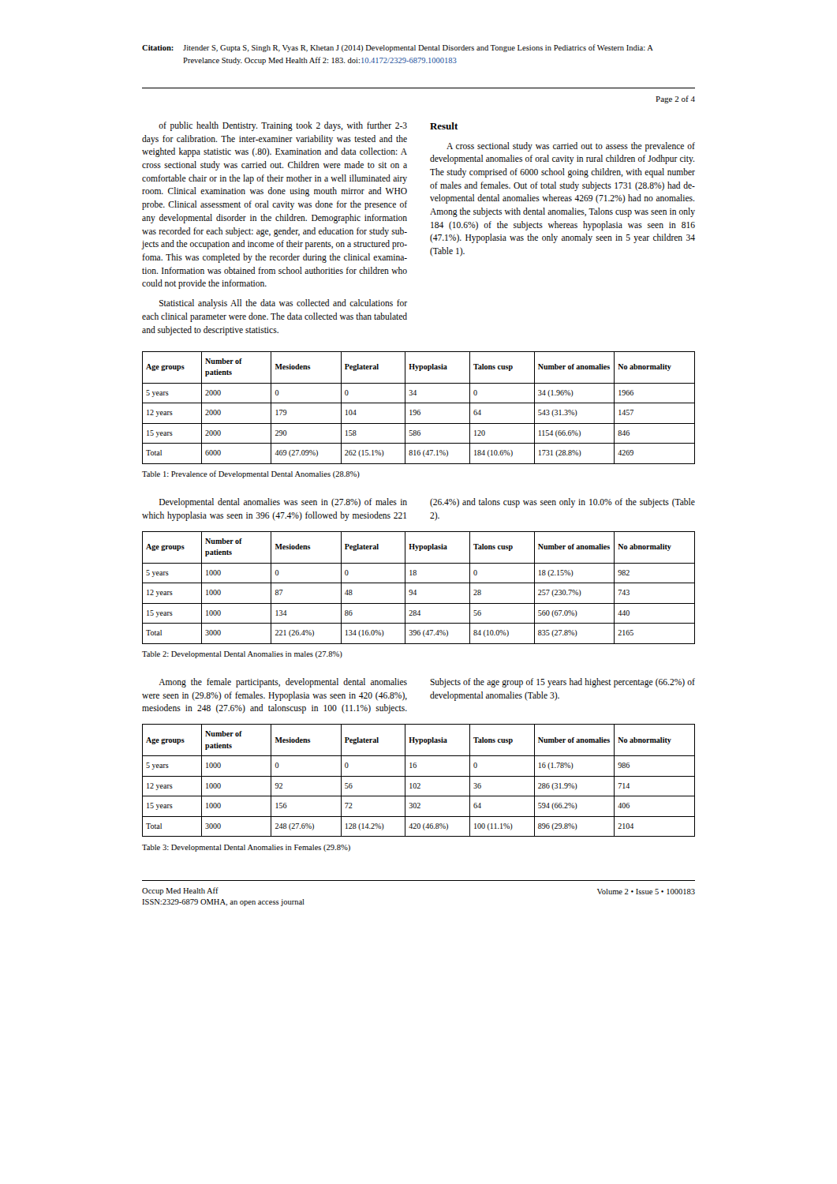Citation: Jitender S, Gupta S, Singh R, Vyas R, Khetan J (2014) Developmental Dental Disorders and Tongue Lesions in Pediatrics of Western India: A Prevelance Study. Occup Med Health Aff 2: 183. doi:10.4172/2329-6879.1000183
Page 2 of 4
of public health Dentistry. Training took 2 days, with further 2-3 days for calibration. The inter-examiner variability was tested and the weighted kappa statistic was (.80). Examination and data collection: A cross sectional study was carried out. Children were made to sit on a comfortable chair or in the lap of their mother in a well illuminated airy room. Clinical examination was done using mouth mirror and WHO probe. Clinical assessment of oral cavity was done for the presence of any developmental disorder in the children. Demographic information was recorded for each subject: age, gender, and education for study subjects and the occupation and income of their parents, on a structured profoma. This was completed by the recorder during the clinical examination. Information was obtained from school authorities for children who could not provide the information.
Statistical analysis All the data was collected and calculations for each clinical parameter were done. The data collected was than tabulated and subjected to descriptive statistics.
Result
A cross sectional study was carried out to assess the prevalence of developmental anomalies of oral cavity in rural children of Jodhpur city. The study comprised of 6000 school going children, with equal number of males and females. Out of total study subjects 1731 (28.8%) had developmental dental anomalies whereas 4269 (71.2%) had no anomalies. Among the subjects with dental anomalies, Talons cusp was seen in only 184 (10.6%) of the subjects whereas hypoplasia was seen in 816 (47.1%). Hypoplasia was the only anomaly seen in 5 year children 34 (Table 1).
| Age groups | Number of patients | Mesiodens | Peglateral | Hypoplasia | Talons cusp | Number of anomalies | No abnormality |
| --- | --- | --- | --- | --- | --- | --- | --- |
| 5 years | 2000 | 0 | 0 | 34 | 0 | 34 (1.96%) | 1966 |
| 12 years | 2000 | 179 | 104 | 196 | 64 | 543 (31.3%) | 1457 |
| 15 years | 2000 | 290 | 158 | 586 | 120 | 1154 (66.6%) | 846 |
| Total | 6000 | 469 (27.09%) | 262 (15.1%) | 816 (47.1%) | 184 (10.6%) | 1731 (28.8%) | 4269 |
Table 1: Prevalence of Developmental Dental Anomalies (28.8%)
Developmental dental anomalies was seen in (27.8%) of males in which hypoplasia was seen in 396 (47.4%) followed by mesiodens 221 (26.4%) and talons cusp was seen only in 10.0% of the subjects (Table 2).
| Age groups | Number of patients | Mesiodens | Peglateral | Hypoplasia | Talons cusp | Number of anomalies | No abnormality |
| --- | --- | --- | --- | --- | --- | --- | --- |
| 5 years | 1000 | 0 | 0 | 18 | 0 | 18 (2.15%) | 982 |
| 12 years | 1000 | 87 | 48 | 94 | 28 | 257 (230.7%) | 743 |
| 15 years | 1000 | 134 | 86 | 284 | 56 | 560 (67.0%) | 440 |
| Total | 3000 | 221 (26.4%) | 134 (16.0%) | 396 (47.4%) | 84 (10.0%) | 835 (27.8%) | 2165 |
Table 2: Developmental Dental Anomalies in males (27.8%)
Among the female participants, developmental dental anomalies were seen in (29.8%) of females. Hypoplasia was seen in 420 (46.8%), mesiodens in 248 (27.6%) and talonscusp in 100 (11.1%) subjects. Subjects of the age group of 15 years had highest percentage (66.2%) of developmental anomalies (Table 3).
| Age groups | Number of patients | Mesiodens | Peglateral | Hypoplasia | Talons cusp | Number of anomalies | No abnormality |
| --- | --- | --- | --- | --- | --- | --- | --- |
| 5 years | 1000 | 0 | 0 | 16 | 0 | 16 (1.78%) | 986 |
| 12 years | 1000 | 92 | 56 | 102 | 36 | 286 (31.9%) | 714 |
| 15 years | 1000 | 156 | 72 | 302 | 64 | 594 (66.2%) | 406 |
| Total | 3000 | 248 (27.6%) | 128 (14.2%) | 420 (46.8%) | 100 (11.1%) | 896 (29.8%) | 2104 |
Table 3: Developmental Dental Anomalies in Females (29.8%)
Occup Med Health Aff
ISSN:2329-6879 OMHA, an open access journal
Volume 2 • Issue 5 • 1000183